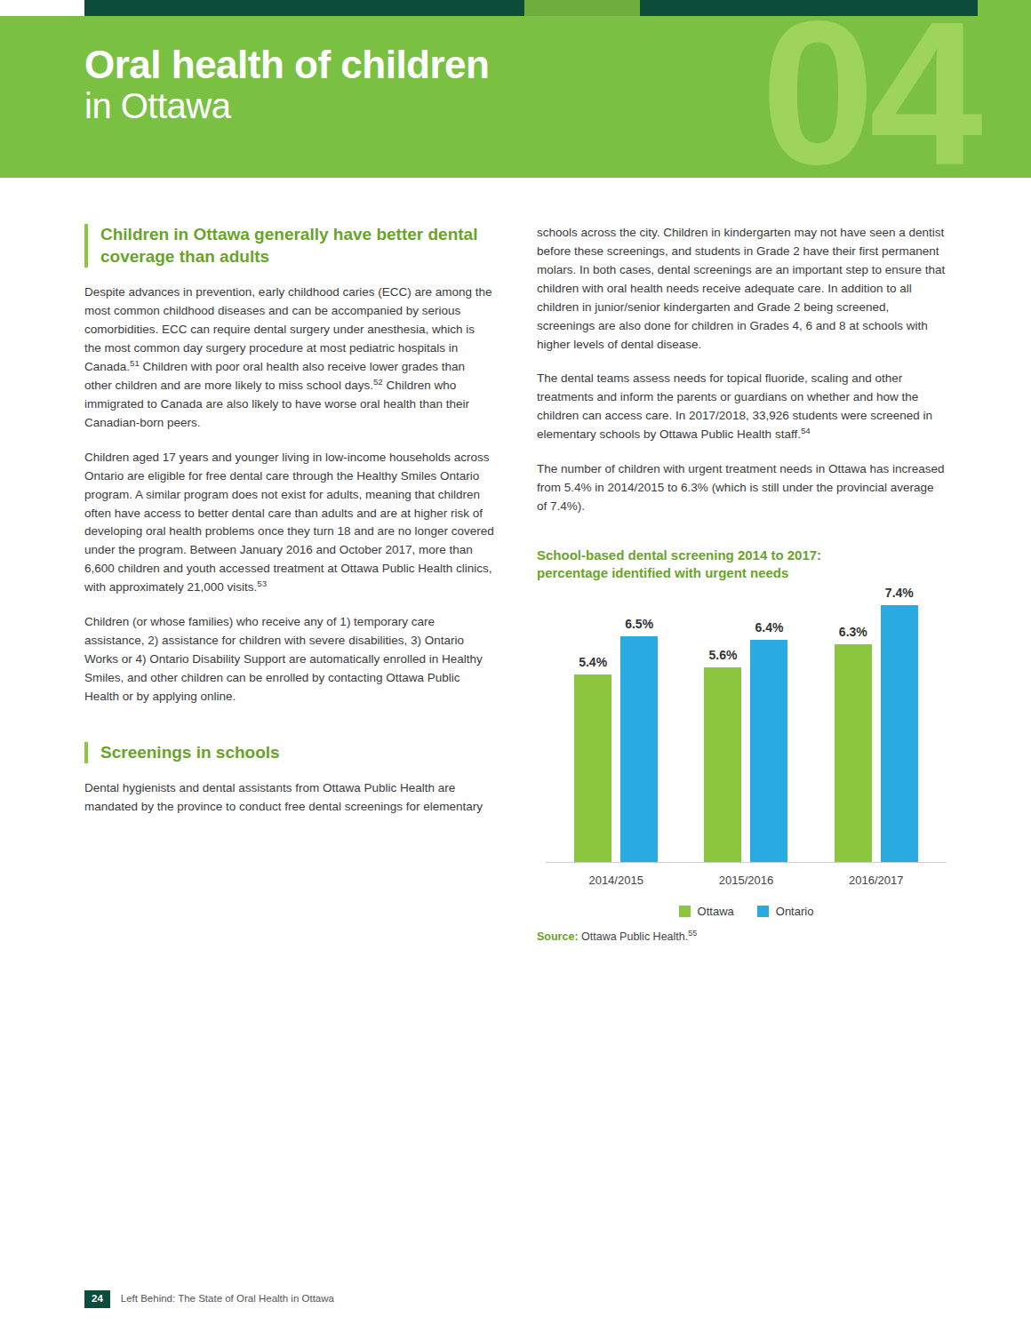04
Oral health of childrenin Ottawa
Children in Ottawa generally have better dental coverage than adults
Despite advances in prevention, early childhood caries (ECC) are among the most common childhood diseases and can be accompanied by serious comorbidities. ECC can require dental surgery under anesthesia, which is the most common day surgery procedure at most pediatric hospitals in Canada.51 Children with poor oral health also receive lower grades than other children and are more likely to miss school days.52 Children who immigrated to Canada are also likely to have worse oral health than their Canadian-born peers.
Children aged 17 years and younger living in low-income households across Ontario are eligible for free dental care through the Healthy Smiles Ontario program. A similar program does not exist for adults, meaning that children often have access to better dental care than adults and are at higher risk of developing oral health problems once they turn 18 and are no longer covered under the program. Between January 2016 and October 2017, more than 6,600 children and youth accessed treatment at Ottawa Public Health clinics, with approximately 21,000 visits.53
Children (or whose families) who receive any of 1) temporary care assistance, 2) assistance for children with severe disabilities, 3) Ontario Works or 4) Ontario Disability Support are automatically enrolled in Healthy Smiles, and other children can be enrolled by contacting Ottawa Public Health or by applying online.
Screenings in schools
Dental hygienists and dental assistants from Ottawa Public Health are mandated by the province to conduct free dental screenings for elementary
schools across the city. Children in kindergarten may not have seen a dentist before these screenings, and students in Grade 2 have their first permanent molars. In both cases, dental screenings are an important step to ensure that children with oral health needs receive adequate care. In addition to all children in junior/senior kindergarten and Grade 2 being screened, screenings are also done for children in Grades 4, 6 and 8 at schools with higher levels of dental disease.
The dental teams assess needs for topical fluoride, scaling and other treatments and inform the parents or guardians on whether and how the children can access care. In 2017/2018, 33,926 students were screened in elementary schools by Ottawa Public Health staff.54
The number of children with urgent treatment needs in Ottawa has increased from 5.4% in 2014/2015 to 6.3% (which is still under the provincial average of 7.4%).
School-based dental screening 2014 to 2017:
percentage identified with urgent needs
5.4%
6.5%
5.6%
6.4%
6.3%
7.4%
2014/2015 2015/2016 2016/2017
Ottawa
Ontario
Source: Ottawa Public Health.55
24 Left Behind: The State of Oral Health in Ottawa